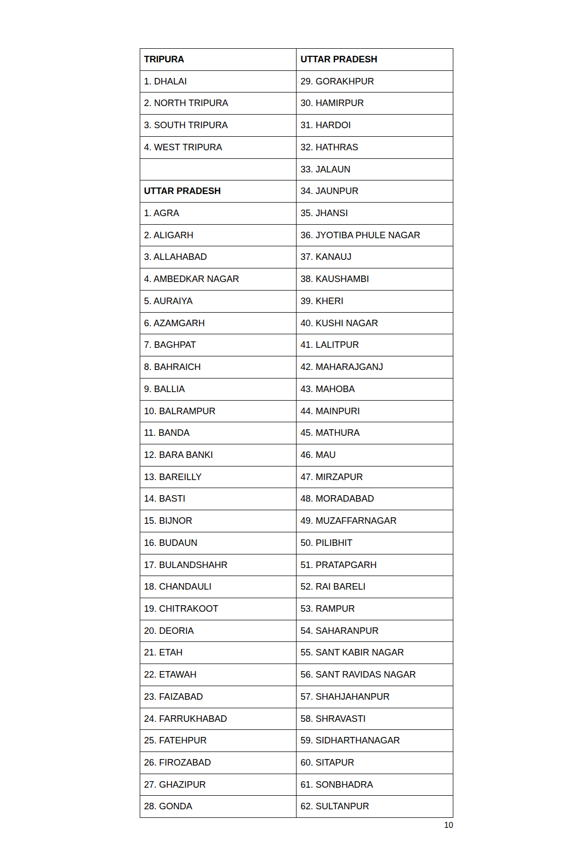| TRIPURA | UTTAR PRADESH |
| 1. DHALAI | 29. GORAKHPUR |
| 2. NORTH TRIPURA | 30. HAMIRPUR |
| 3. SOUTH TRIPURA | 31. HARDOI |
| 4. WEST TRIPURA | 32. HATHRAS |
| | 33. JALAUN |
| UTTAR PRADESH | 34. JAUNPUR |
| 1. AGRA | 35. JHANSI |
| 2. ALIGARH | 36. JYOTIBA PHULE NAGAR |
| 3. ALLAHABAD | 37. KANAUJ |
| 4. AMBEDKAR NAGAR | 38. KAUSHAMBI |
| 5. AURAIYA | 39. KHERI |
| 6. AZAMGARH | 40. KUSHI NAGAR |
| 7. BAGHPAT | 41. LALITPUR |
| 8. BAHRAICH | 42. MAHARAJGANJ |
| 9. BALLIA | 43. MAHOBA |
| 10. BALRAMPUR | 44. MAINPURI |
| 11. BANDA | 45. MATHURA |
| 12. BARA BANKI | 46. MAU |
| 13. BAREILLY | 47. MIRZAPUR |
| 14. BASTI | 48. MORADABAD |
| 15. BIJNOR | 49. MUZAFFARNAGAR |
| 16. BUDAUN | 50. PILIBHIT |
| 17. BULANDSHAHR | 51. PRATAPGARH |
| 18. CHANDAULI | 52. RAI BARELI |
| 19. CHITRAKOOT | 53. RAMPUR |
| 20. DEORIA | 54. SAHARANPUR |
| 21. ETAH | 55. SANT KABIR NAGAR |
| 22. ETAWAH | 56. SANT RAVIDAS NAGAR |
| 23. FAIZABAD | 57. SHAHJAHANPUR |
| 24. FARRUKHABAD | 58. SHRAVASTI |
| 25. FATEHPUR | 59. SIDHARTHANAGAR |
| 26. FIROZABAD | 60. SITAPUR |
| 27. GHAZIPUR | 61. SONBHADRA |
| 28. GONDA | 62. SULTANPUR |
10